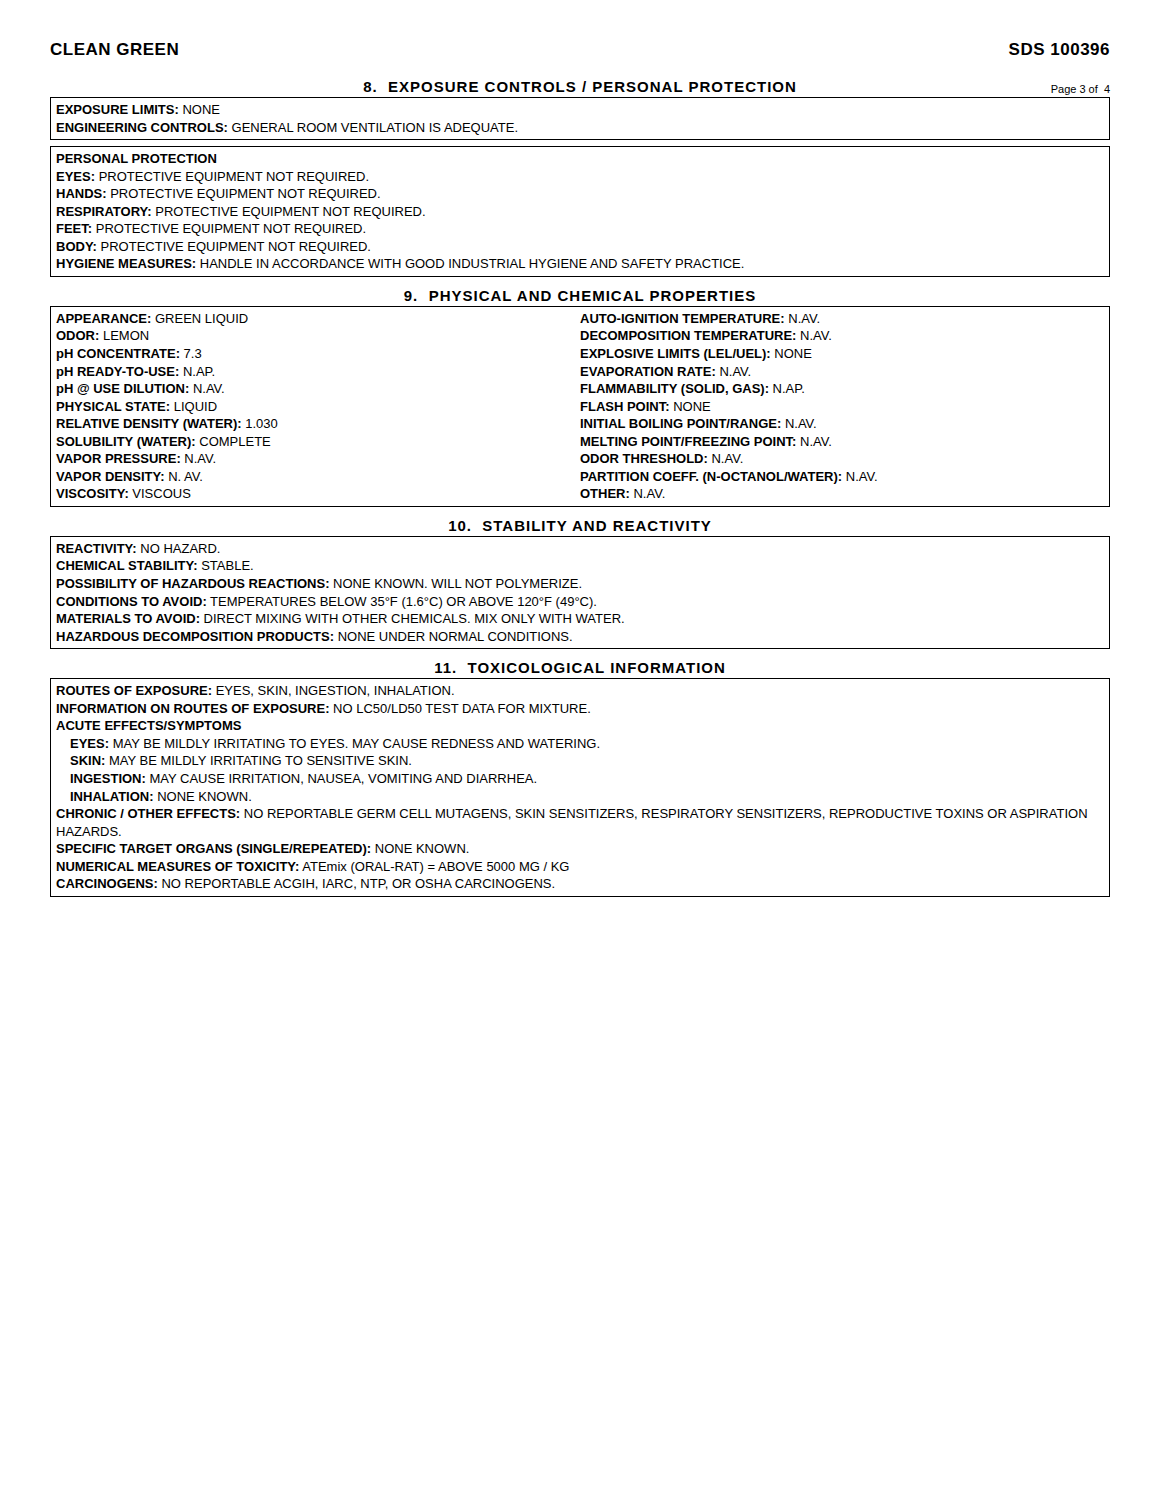CLEAN GREEN SDS 100396
8. EXPOSURE CONTROLS / PERSONAL PROTECTION Page 3 of 4
EXPOSURE LIMITS: NONE
ENGINEERING CONTROLS: GENERAL ROOM VENTILATION IS ADEQUATE.
PERSONAL PROTECTION
EYES: PROTECTIVE EQUIPMENT NOT REQUIRED.
HANDS: PROTECTIVE EQUIPMENT NOT REQUIRED.
RESPIRATORY: PROTECTIVE EQUIPMENT NOT REQUIRED.
FEET: PROTECTIVE EQUIPMENT NOT REQUIRED.
BODY: PROTECTIVE EQUIPMENT NOT REQUIRED.
HYGIENE MEASURES: HANDLE IN ACCORDANCE WITH GOOD INDUSTRIAL HYGIENE AND SAFETY PRACTICE.
9. PHYSICAL AND CHEMICAL PROPERTIES
| APPEARANCE: GREEN LIQUID | AUTO-IGNITION TEMPERATURE: N.AV. |
| ODOR: LEMON | DECOMPOSITION TEMPERATURE: N.AV. |
| pH CONCENTRATE: 7.3 | EXPLOSIVE LIMITS (LEL/UEL): NONE |
| pH READY-TO-USE: N.AP. | EVAPORATION RATE: N.AV. |
| pH @ USE DILUTION: N.AV. | FLAMMABILITY (SOLID, GAS): N.AP. |
| PHYSICAL STATE: LIQUID | FLASH POINT: NONE |
| RELATIVE DENSITY (WATER): 1.030 | INITIAL BOILING POINT/RANGE: N.AV. |
| SOLUBILITY (WATER): COMPLETE | MELTING POINT/FREEZING POINT: N.AV. |
| VAPOR PRESSURE: N.AV. | ODOR THRESHOLD: N.AV. |
| VAPOR DENSITY: N. AV. | PARTITION COEFF. (N-OCTANOL/WATER): N.AV. |
| VISCOSITY: VISCOUS | OTHER: N.AV. |
10. STABILITY AND REACTIVITY
REACTIVITY: NO HAZARD.
CHEMICAL STABILITY: STABLE.
POSSIBILITY OF HAZARDOUS REACTIONS: NONE KNOWN. WILL NOT POLYMERIZE.
CONDITIONS TO AVOID: TEMPERATURES BELOW 35°F (1.6°C) OR ABOVE 120°F (49°C).
MATERIALS TO AVOID: DIRECT MIXING WITH OTHER CHEMICALS. MIX ONLY WITH WATER.
HAZARDOUS DECOMPOSITION PRODUCTS: NONE UNDER NORMAL CONDITIONS.
11. TOXICOLOGICAL INFORMATION
ROUTES OF EXPOSURE: EYES, SKIN, INGESTION, INHALATION.
INFORMATION ON ROUTES OF EXPOSURE: NO LC50/LD50 TEST DATA FOR MIXTURE.
ACUTE EFFECTS/SYMPTOMS
EYES: MAY BE MILDLY IRRITATING TO EYES. MAY CAUSE REDNESS AND WATERING.
SKIN: MAY BE MILDLY IRRITATING TO SENSITIVE SKIN.
INGESTION: MAY CAUSE IRRITATION, NAUSEA, VOMITING AND DIARRHEA.
INHALATION: NONE KNOWN.
CHRONIC / OTHER EFFECTS: NO REPORTABLE GERM CELL MUTAGENS, SKIN SENSITIZERS, RESPIRATORY SENSITIZERS, REPRODUCTIVE TOXINS OR ASPIRATION HAZARDS.
SPECIFIC TARGET ORGANS (SINGLE/REPEATED): NONE KNOWN.
NUMERICAL MEASURES OF TOXICITY: ATEmix (ORAL-RAT) = ABOVE 5000 MG / KG
CARCINOGENS: NO REPORTABLE ACGIH, IARC, NTP, OR OSHA CARCINOGENS.